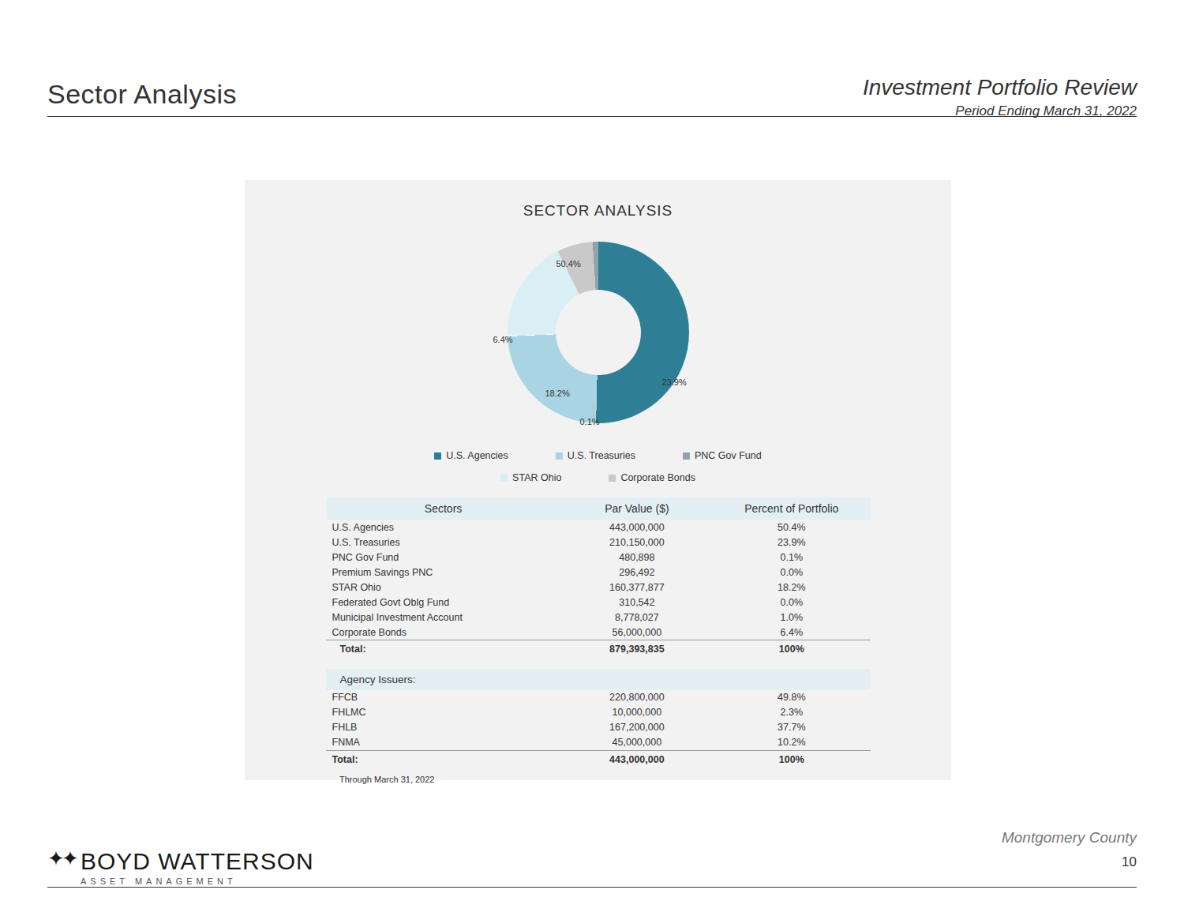Sector Analysis
Investment Portfolio Review
Period Ending March 31, 2022
SECTOR ANALYSIS
50.4%
23.9%
0.1%
18.2%
6.4%
U.S. Agencies
U.S. Treasuries
PNC Gov Fund
STAR Ohio
Corporate Bonds
| Sectors | Par Value ($) | Percent of Portfolio |
| --- | --- | --- |
| U.S. Agencies | 443,000,000 | 50.4% |
| U.S. Treasuries | 210,150,000 | 23.9% |
| PNC Gov Fund | 480,898 | 0.1% |
| Premium Savings PNC | 296,492 | 0.0% |
| STAR Ohio | 160,377,877 | 18.2% |
| Federated Govt Oblg Fund | 310,542 | 0.0% |
| Municipal Investment Account | 8,778,027 | 1.0% |
| Corporate Bonds | 56,000,000 | 6.4% |
| Total: | 879,393,835 | 100% |
| Agency Issuers: |
| FFCB | 220,800,000 | 49.8% |
| FHLMC | 10,000,000 | 2.3% |
| FHLB | 167,200,000 | 37.7% |
| FNMA | 45,000,000 | 10.2% |
| Total: | 443,000,000 | 100% |
Through March 31, 2022
✦✦
BOYD WATTERSON
ASSET MANAGEMENT
Montgomery County
10